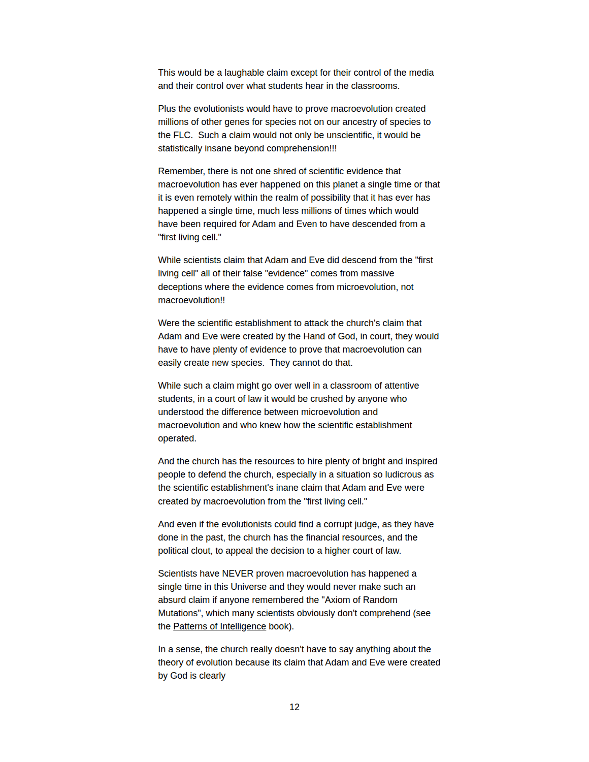This would be a laughable claim except for their control of the media and their control over what students hear in the classrooms.
Plus the evolutionists would have to prove macroevolution created millions of other genes for species not on our ancestry of species to the FLC. Such a claim would not only be unscientific, it would be statistically insane beyond comprehension!!!
Remember, there is not one shred of scientific evidence that macroevolution has ever happened on this planet a single time or that it is even remotely within the realm of possibility that it has ever has happened a single time, much less millions of times which would have been required for Adam and Even to have descended from a "first living cell."
While scientists claim that Adam and Eve did descend from the "first living cell" all of their false "evidence" comes from massive deceptions where the evidence comes from microevolution, not macroevolution!!
Were the scientific establishment to attack the church's claim that Adam and Eve were created by the Hand of God, in court, they would have to have plenty of evidence to prove that macroevolution can easily create new species. They cannot do that.
While such a claim might go over well in a classroom of attentive students, in a court of law it would be crushed by anyone who understood the difference between microevolution and macroevolution and who knew how the scientific establishment operated.
And the church has the resources to hire plenty of bright and inspired people to defend the church, especially in a situation so ludicrous as the scientific establishment's inane claim that Adam and Eve were created by macroevolution from the "first living cell."
And even if the evolutionists could find a corrupt judge, as they have done in the past, the church has the financial resources, and the political clout, to appeal the decision to a higher court of law.
Scientists have NEVER proven macroevolution has happened a single time in this Universe and they would never make such an absurd claim if anyone remembered the "Axiom of Random Mutations", which many scientists obviously don't comprehend (see the Patterns of Intelligence book).
In a sense, the church really doesn't have to say anything about the theory of evolution because its claim that Adam and Eve were created by God is clearly
12